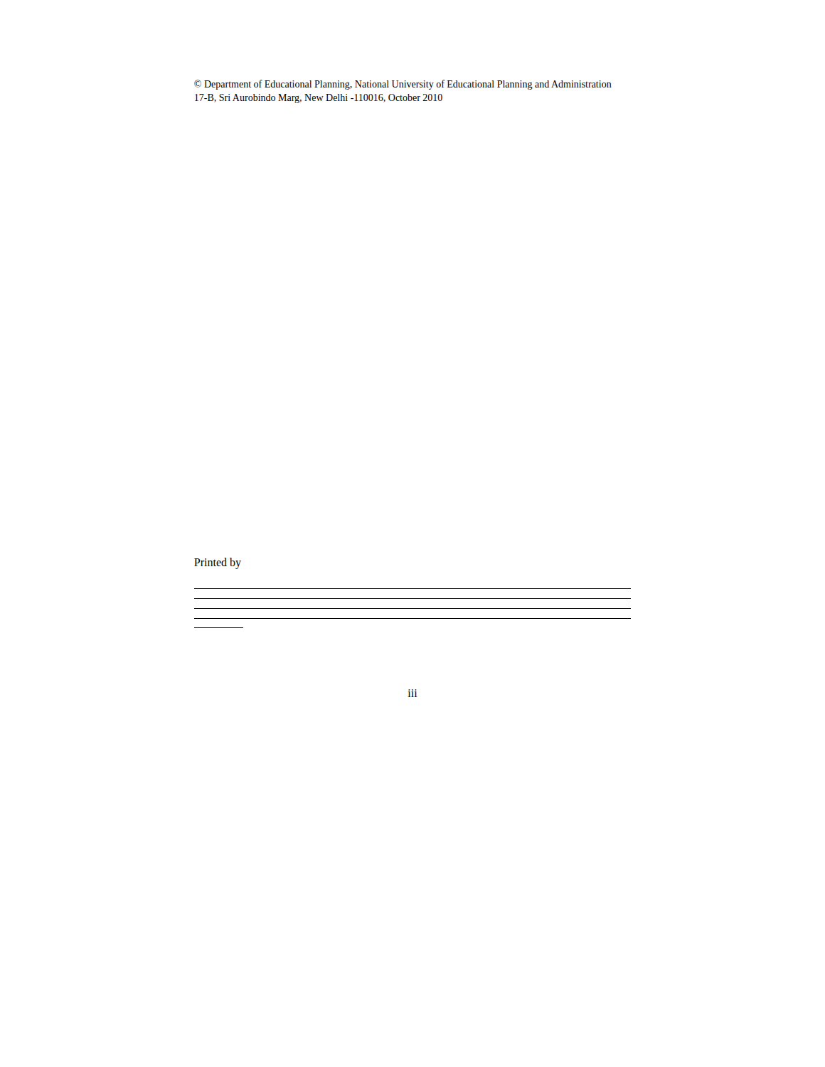© Department of Educational Planning, National University of Educational Planning and Administration
17-B, Sri Aurobindo Marg, New Delhi -110016, October 2010
Printed by
iii